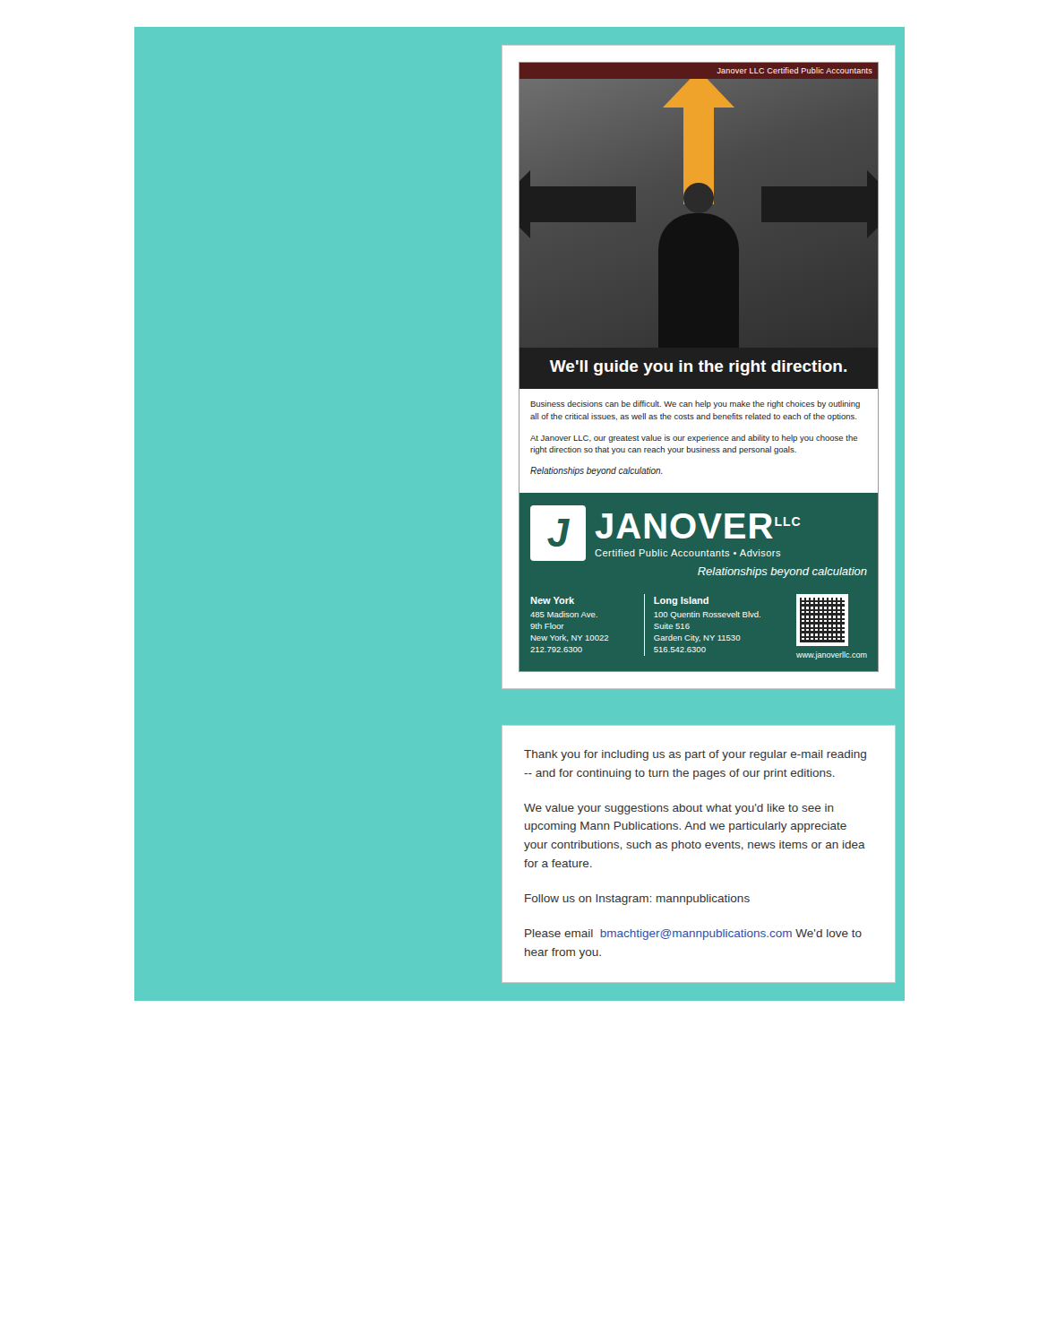Janover LLC Certified Public Accountants
We'll guide you in the right direction.
Business decisions can be difficult. We can help you make the right choices by outlining all of the critical issues, as well as the costs and benefits related to each of the options.
At Janover LLC, our greatest value is our experience and ability to help you choose the right direction so that you can reach your business and personal goals.
Relationships beyond calculation.
J
JANOVERLLC
Certified Public Accountants • Advisors
Relationships beyond calculation
New York 485 Madison Ave.
9th Floor
New York, NY 10022
212.792.6300
Long Island 100 Quentin Rossevelt Blvd.
Suite 516
Garden City, NY 11530
516.542.6300
www.janoverllc.com
Thank you for including us as part of your regular e-mail reading -- and for continuing to turn the pages of our print editions.
We value your suggestions about what you'd like to see in upcoming Mann Publications. And we particularly appreciate your contributions, such as photo events, news items or an idea for a feature.
Follow us on Instagram: mannpublications
Please email bmachtiger@mannpublications.com We'd love to hear from you.